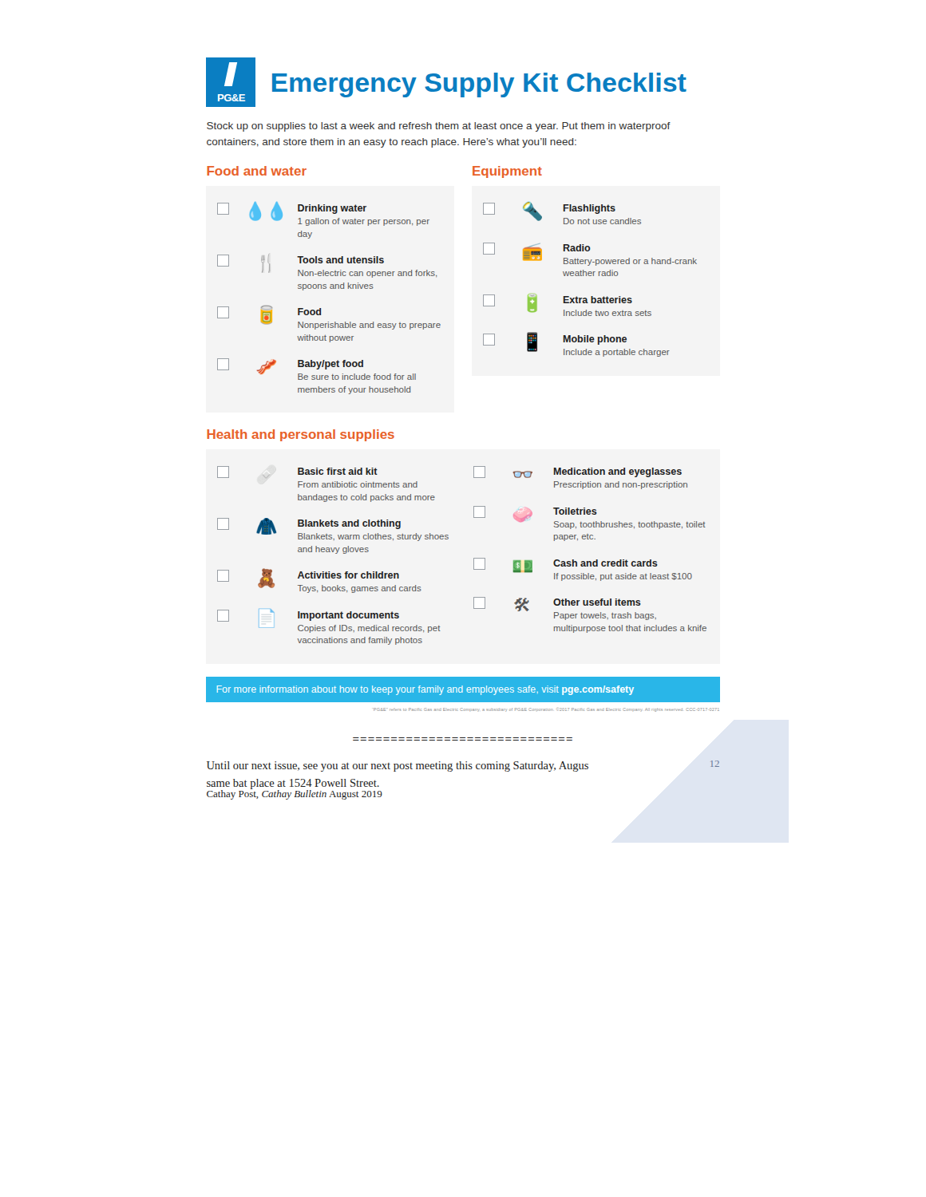PG&E
Emergency Supply Kit Checklist
Stock up on supplies to last a week and refresh them at least once a year. Put them in waterproof containers, and store them in an easy to reach place. Here’s what you’ll need:
Food and water
| | 💧💧 | Drinking water 1 gallon of water per person, per day |
| | 🍴 | Tools and utensils Non-electric can opener and forks, spoons and knives |
| | 🥫 | Food Nonperishable and easy to prepare without power |
| | 🥓 | Baby/pet food Be sure to include food for all members of your household |
Equipment
| | 🔦 | Flashlights Do not use candles |
| | 📻 | Radio Battery-powered or a hand-crank weather radio |
| | 🔋 | Extra batteries Include two extra sets |
| | 📱 | Mobile phone Include a portable charger |
Health and personal supplies
| | 🩹 | Basic first aid kit From antibiotic ointments and bandages to cold packs and more |
| | 🧥 | Blankets and clothing Blankets, warm clothes, sturdy shoes and heavy gloves |
| | 🧸 | Activities for children Toys, books, games and cards |
| | 📄 | Important documents Copies of IDs, medical records, pet vaccinations and family photos |
| | 👓 | Medication and eyeglasses Prescription and non-prescription |
| | 🧼 | Toiletries Soap, toothbrushes, toothpaste, toilet paper, etc. |
| | 💵 | Cash and credit cards If possible, put aside at least $100 |
| | 🛠 | Other useful items Paper towels, trash bags, multipurpose tool that includes a knife |
For more information about how to keep your family and employees safe, visit pge.com/safety
“PG&E” refers to Pacific Gas and Electric Company, a subsidiary of PG&E Corporation. ©2017 Pacific Gas and Electric Company. All rights reserved. CCC-0717-0271
=============================
Until our next issue, see you at our next post meeting this coming Saturday, August 10, 2019. Same Bat time, same bat place at 1524 Powell Street.
12
Cathay Post, Cathay Bulletin August 2019